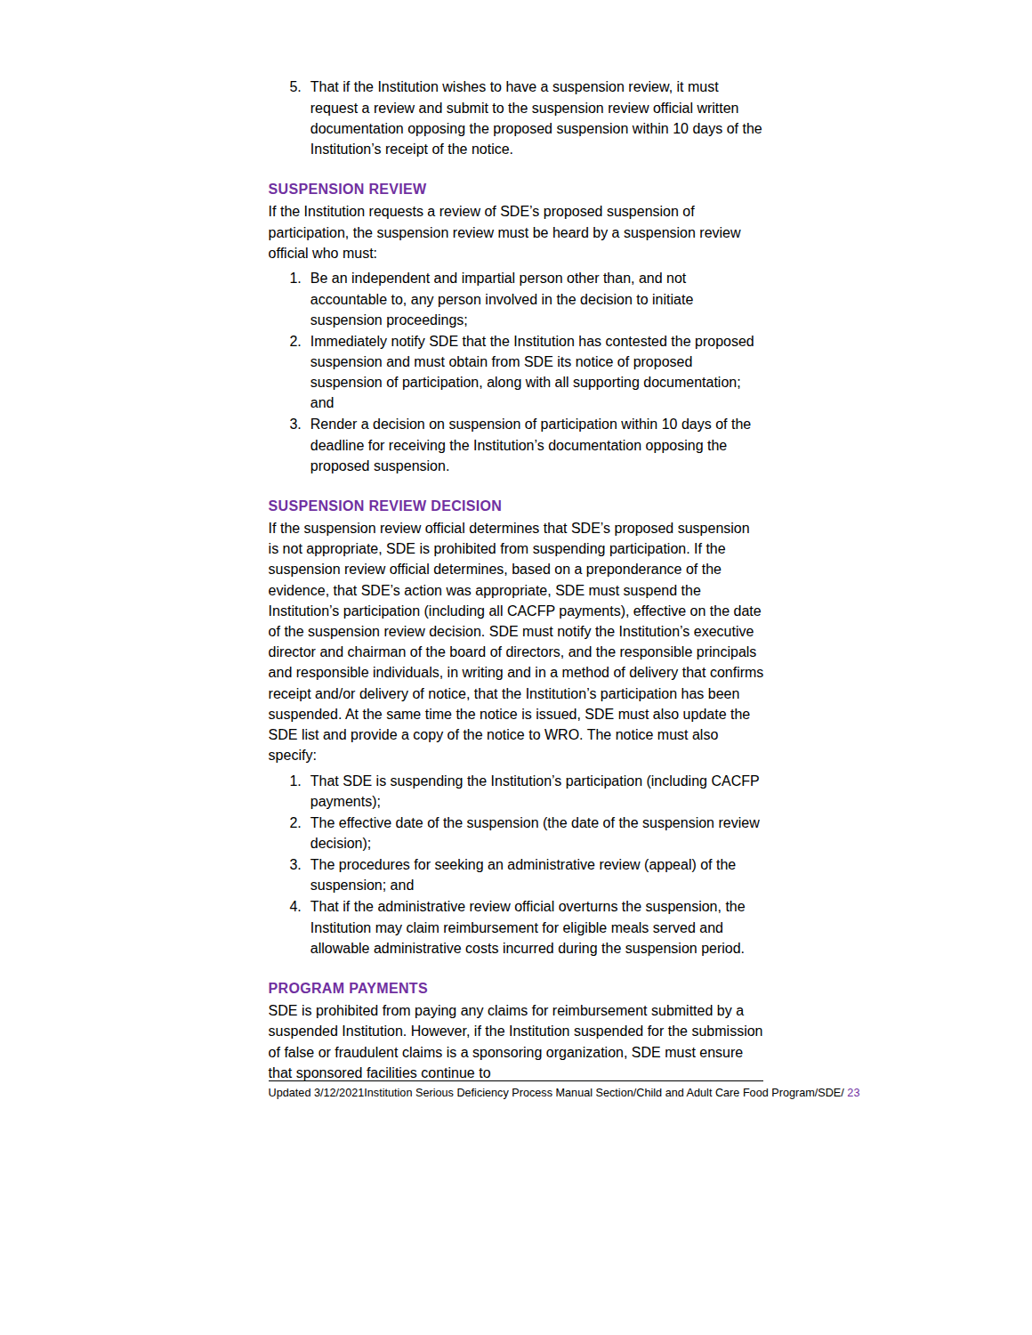That if the Institution wishes to have a suspension review, it must request a review and submit to the suspension review official written documentation opposing the proposed suspension within 10 days of the Institution’s receipt of the notice.
Suspension Review
If the Institution requests a review of SDE’s proposed suspension of participation, the suspension review must be heard by a suspension review official who must:
Be an independent and impartial person other than, and not accountable to, any person involved in the decision to initiate suspension proceedings;
Immediately notify SDE that the Institution has contested the proposed suspension and must obtain from SDE its notice of proposed suspension of participation, along with all supporting documentation; and
Render a decision on suspension of participation within 10 days of the deadline for receiving the Institution’s documentation opposing the proposed suspension.
Suspension Review Decision
If the suspension review official determines that SDE’s proposed suspension is not appropriate, SDE is prohibited from suspending participation. If the suspension review official determines, based on a preponderance of the evidence, that SDE’s action was appropriate, SDE must suspend the Institution’s participation (including all CACFP payments), effective on the date of the suspension review decision. SDE must notify the Institution’s executive director and chairman of the board of directors, and the responsible principals and responsible individuals, in writing and in a method of delivery that confirms receipt and/or delivery of notice, that the Institution’s participation has been suspended. At the same time the notice is issued, SDE must also update the SDE list and provide a copy of the notice to WRO. The notice must also specify:
That SDE is suspending the Institution’s participation (including CACFP payments);
The effective date of the suspension (the date of the suspension review decision);
The procedures for seeking an administrative review (appeal) of the suspension; and
That if the administrative review official overturns the suspension, the Institution may claim reimbursement for eligible meals served and allowable administrative costs incurred during the suspension period.
Program Payments
SDE is prohibited from paying any claims for reimbursement submitted by a suspended Institution. However, if the Institution suspended for the submission of false or fraudulent claims is a sponsoring organization, SDE must ensure that sponsored facilities continue to
Updated 3/12/2021 Institution Serious Deficiency Process Manual Section/Child and Adult Care Food Program/SDE/ 23